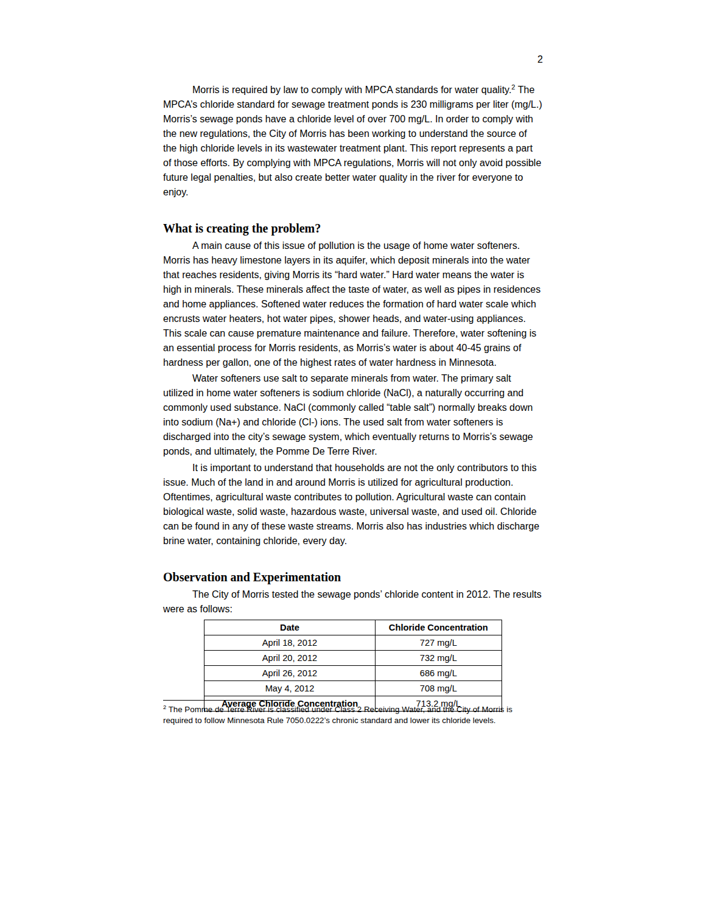2
Morris is required by law to comply with MPCA standards for water quality.2 The MPCA’s chloride standard for sewage treatment ponds is 230 milligrams per liter (mg/L.) Morris’s sewage ponds have a chloride level of over 700 mg/L. In order to comply with the new regulations, the City of Morris has been working to understand the source of the high chloride levels in its wastewater treatment plant. This report represents a part of those efforts. By complying with MPCA regulations, Morris will not only avoid possible future legal penalties, but also create better water quality in the river for everyone to enjoy.
What is creating the problem?
A main cause of this issue of pollution is the usage of home water softeners. Morris has heavy limestone layers in its aquifer, which deposit minerals into the water that reaches residents, giving Morris its “hard water.” Hard water means the water is high in minerals. These minerals affect the taste of water, as well as pipes in residences and home appliances. Softened water reduces the formation of hard water scale which encrusts water heaters, hot water pipes, shower heads, and water-using appliances. This scale can cause premature maintenance and failure. Therefore, water softening is an essential process for Morris residents, as Morris’s water is about 40-45 grains of hardness per gallon, one of the highest rates of water hardness in Minnesota.
Water softeners use salt to separate minerals from water. The primary salt utilized in home water softeners is sodium chloride (NaCl), a naturally occurring and commonly used substance. NaCl (commonly called “table salt”) normally breaks down into sodium (Na+) and chloride (Cl-) ions. The used salt from water softeners is discharged into the city’s sewage system, which eventually returns to Morris’s sewage ponds, and ultimately, the Pomme De Terre River.
It is important to understand that households are not the only contributors to this issue. Much of the land in and around Morris is utilized for agricultural production. Oftentimes, agricultural waste contributes to pollution. Agricultural waste can contain biological waste, solid waste, hazardous waste, universal waste, and used oil. Chloride can be found in any of these waste streams. Morris also has industries which discharge brine water, containing chloride, every day.
Observation and Experimentation
The City of Morris tested the sewage ponds’ chloride content in 2012. The results were as follows:
| Date | Chloride Concentration |
| --- | --- |
| April 18, 2012 | 727 mg/L |
| April 20, 2012 | 732 mg/L |
| April 26, 2012 | 686 mg/L |
| May 4, 2012 | 708 mg/L |
| Average Chloride Concentration | 713.2 mg/L |
2 The Pomme de Terre River is classified under Class 2 Receiving Water, and the City of Morris is required to follow Minnesota Rule 7050.0222’s chronic standard and lower its chloride levels.